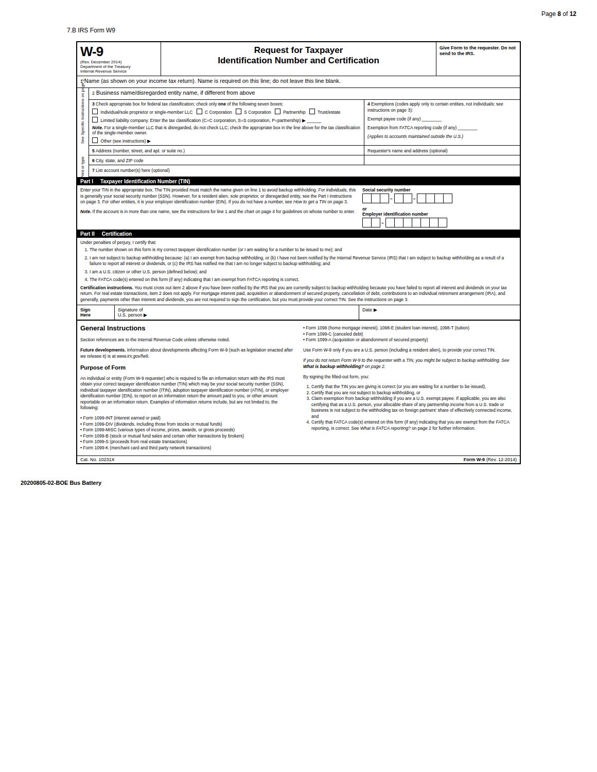Page 8 of 12
7.B IRS Form W9
W-9
(Rev. December 2014)
Department of the Treasury
Internal Revenue Service
Request for Taxpayer
Identification Number and Certification
Give Form to the requester. Do not send to the IRS.
1 Name (as shown on your income tax return). Name is required on this line; do not leave this line blank.
See Specific Instructions on page 2. Print or type
2 Business name/disregarded entity name, if different from above
3 Check appropriate box for federal tax classification; check only one of the following seven boxes:
Individual/sole proprietor or single-member LLC C Corporation S Corporation Partnership Trust/estate
Limited liability company. Enter the tax classification (C=C corporation, S=S corporation, P=partnership) ▶ ______
Note. For a single-member LLC that is disregarded, do not check LLC; check the appropriate box in the line above for the tax classification of the single-member owner.
Other (see instructions) ▶
4 Exemptions (codes apply only to certain entities, not individuals; see instructions on page 3):
Exempt payee code (if any) ________
Exemption from FATCA reporting code (if any) ________
(Applies to accounts maintained outside the U.S.)
5 Address (number, street, and apt. or suite no.)
Requester's name and address (optional)
6 City, state, and ZIP code
7 List account number(s) here (optional)
Part I Taxpayer Identification Number (TIN)
Enter your TIN in the appropriate box. The TIN provided must match the name given on line 1 to avoid backup withholding. For individuals, this is generally your social security number (SSN). However, for a resident alien, sole proprietor, or disregarded entity, see the Part I instructions on page 3. For other entities, it is your employer identification number (EIN). If you do not have a number, see How to get a TIN on page 3.
Note. If the account is in more than one name, see the instructions for line 1 and the chart on page 4 for guidelines on whose number to enter.
Social security number
–
–
or
Employer identification number
–
Part II Certification
Under penalties of perjury, I certify that:
The number shown on this form is my correct taxpayer identification number (or I am waiting for a number to be issued to me); and
I am not subject to backup withholding because: (a) I am exempt from backup withholding, or (b) I have not been notified by the Internal Revenue Service (IRS) that I am subject to backup withholding as a result of a failure to report all interest or dividends, or (c) the IRS has notified me that I am no longer subject to backup withholding; and
I am a U.S. citizen or other U.S. person (defined below); and
The FATCA code(s) entered on this form (if any) indicating that I am exempt from FATCA reporting is correct.
Certification instructions. You must cross out item 2 above if you have been notified by the IRS that you are currently subject to backup withholding because you have failed to report all interest and dividends on your tax return. For real estate transactions, item 2 does not apply. For mortgage interest paid, acquisition or abandonment of secured property, cancellation of debt, contributions to an individual retirement arrangement (IRA), and generally, payments other than interest and dividends, you are not required to sign the certification, but you must provide your correct TIN. See the instructions on page 3.
Sign
Here
Signature of
U.S. person ▶
Date ▶
General Instructions
Section references are to the Internal Revenue Code unless otherwise noted.
Future developments. Information about developments affecting Form W-9 (such as legislation enacted after we release it) is at www.irs.gov/fw9.
Purpose of Form
An individual or entity (Form W-9 requester) who is required to file an information return with the IRS must obtain your correct taxpayer identification number (TIN) which may be your social security number (SSN), individual taxpayer identification number (ITIN), adoption taxpayer identification number (ATIN), or employer identification number (EIN), to report on an information return the amount paid to you, or other amount reportable on an information return. Examples of information returns include, but are not limited to, the following:
Form 1099-INT (interest earned or paid)
Form 1099-DIV (dividends, including those from stocks or mutual funds)
Form 1099-MISC (various types of income, prizes, awards, or gross proceeds)
Form 1099-B (stock or mutual fund sales and certain other transactions by brokers)
Form 1099-S (proceeds from real estate transactions)
Form 1099-K (merchant card and third party network transactions)
Form 1098 (home mortgage interest), 1098-E (student loan interest), 1098-T (tuition)
Form 1099-C (canceled debt)
Form 1099-A (acquisition or abandonment of secured property)
Use Form W-9 only if you are a U.S. person (including a resident alien), to provide your correct TIN.
If you do not return Form W-9 to the requester with a TIN, you might be subject to backup withholding. See What is backup withholding? on page 2.
By signing the filled-out form, you:
Certify that the TIN you are giving is correct (or you are waiting for a number to be issued),
Certify that you are not subject to backup withholding, or
Claim exemption from backup withholding if you are a U.S. exempt payee. If applicable, you are also certifying that as a U.S. person, your allocable share of any partnership income from a U.S. trade or business is not subject to the withholding tax on foreign partners' share of effectively connected income, and
Certify that FATCA code(s) entered on this form (if any) indicating that you are exempt from the FATCA reporting, is correct. See What is FATCA reporting? on page 2 for further information.
Cat. No. 10231X
Form W-9 (Rev. 12-2014)
20200805-02-BOE Bus Battery